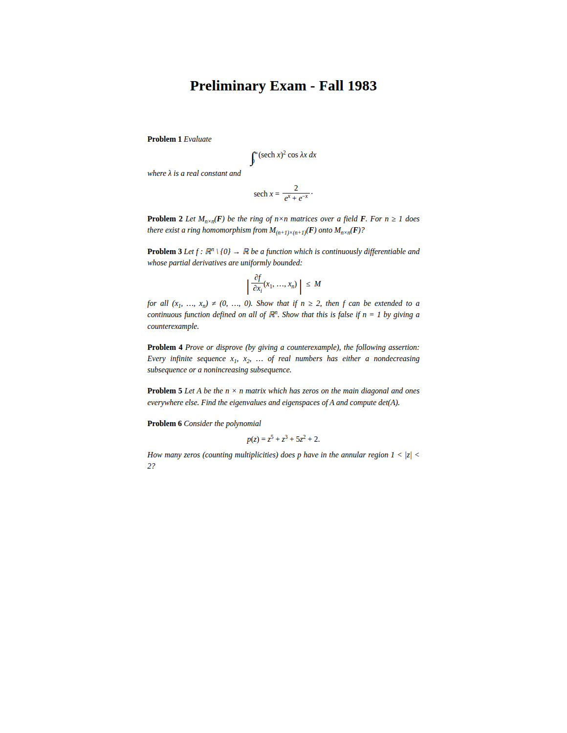Preliminary Exam - Fall 1983
Problem 1 Evaluate ∫∞0 (sech x)2 cos λx dx where λ is a real constant and sech x = 2 ex + e−x·
Problem 2 Let Mn×n(F) be the ring of n×n matrices over a field F. For n ≥ 1 does there exist a ring homomorphism from M(n+1)×(n+1)(F) onto Mn×n(F)?
Problem 3 Let f : ℝn \ {0} → ℝ be a function which is continuously differentiable and whose partial derivatives are uniformly bounded: | ∂f∂xi(x1, …, xn) | ≤ M for all (x1, …, xn) ≠ (0, …, 0). Show that if n ≥ 2, then f can be extended to a continuous function defined on all of ℝn. Show that this is false if n = 1 by giving a counterexample.
Problem 4 Prove or disprove (by giving a counterexample), the following assertion: Every infinite sequence x1, x2, … of real numbers has either a nondecreasing subsequence or a nonincreasing subsequence.
Problem 5 Let A be the n × n matrix which has zeros on the main diagonal and ones everywhere else. Find the eigenvalues and eigenspaces of A and compute det(A).
Problem 6 Consider the polynomial p(z) = z5 + z3 + 5z2 + 2. How many zeros (counting multiplicities) does p have in the annular region 1 < |z| < 2?